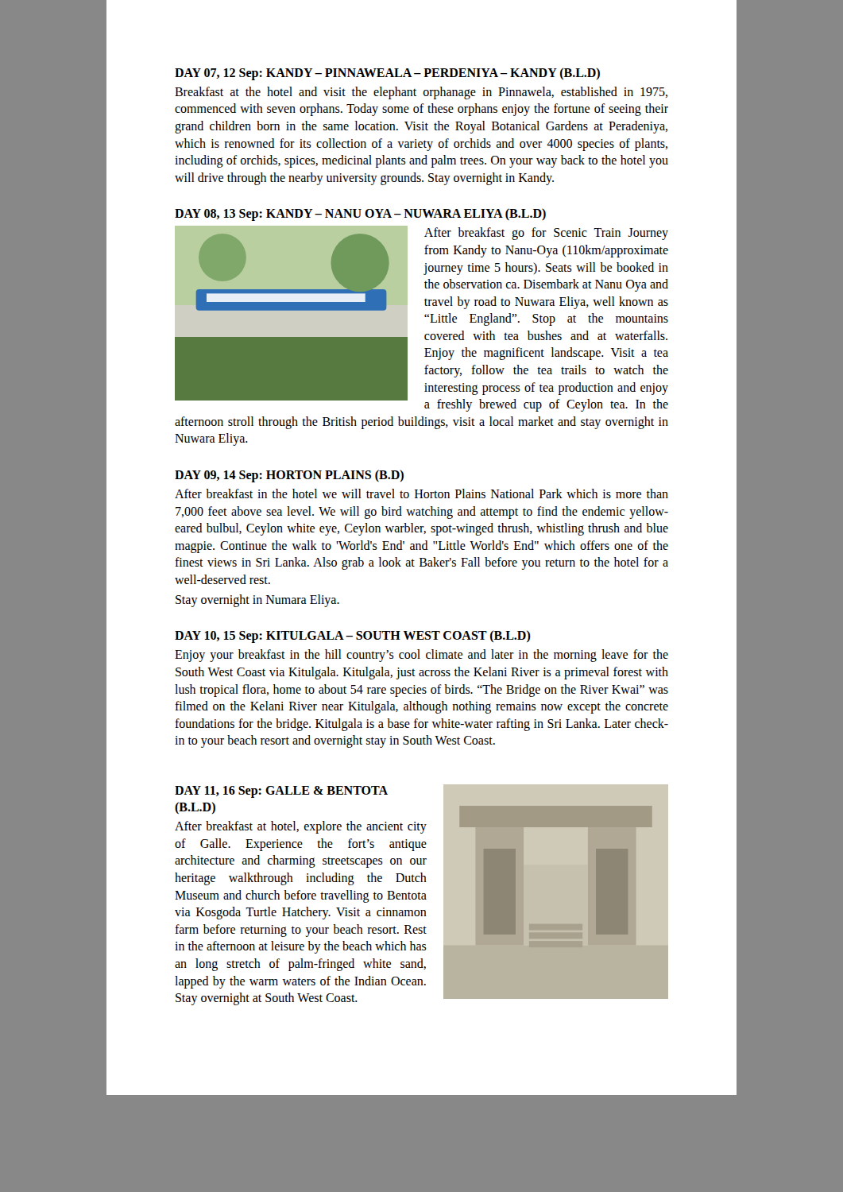DAY 07, 12 Sep: KANDY – PINNAWEALA – PERDENIYA – KANDY (B.L.D)
Breakfast at the hotel and visit the elephant orphanage in Pinnawela, established in 1975, commenced with seven orphans. Today some of these orphans enjoy the fortune of seeing their grand children born in the same location. Visit the Royal Botanical Gardens at Peradeniya, which is renowned for its collection of a variety of orchids and over 4000 species of plants, including of orchids, spices, medicinal plants and palm trees. On your way back to the hotel you will drive through the nearby university grounds. Stay overnight in Kandy.
DAY 08, 13 Sep: KANDY – NANU OYA – NUWARA ELIYA (B.L.D)
After breakfast go for Scenic Train Journey from Kandy to Nanu-Oya (110km/approximate journey time 5 hours). Seats will be booked in the observation ca. Disembark at Nanu Oya and travel by road to Nuwara Eliya, well known as “Little England”. Stop at the mountains covered with tea bushes and at waterfalls. Enjoy the magnificent landscape. Visit a tea factory, follow the tea trails to watch the interesting process of tea production and enjoy a freshly brewed cup of Ceylon tea. In the afternoon stroll through the British period buildings, visit a local market and stay overnight in Nuwara Eliya.
DAY 09, 14 Sep: HORTON PLAINS (B.D)
After breakfast in the hotel we will travel to Horton Plains National Park which is more than 7,000 feet above sea level. We will go bird watching and attempt to find the endemic yellow-eared bulbul, Ceylon white eye, Ceylon warbler, spot-winged thrush, whistling thrush and blue magpie. Continue the walk to 'World's End' and "Little World's End" which offers one of the finest views in Sri Lanka. Also grab a look at Baker's Fall before you return to the hotel for a well-deserved rest.
Stay overnight in Numara Eliya.
DAY 10, 15 Sep: KITULGALA – SOUTH WEST COAST (B.L.D)
Enjoy your breakfast in the hill country’s cool climate and later in the morning leave for the South West Coast via Kitulgala. Kitulgala, just across the Kelani River is a primeval forest with lush tropical flora, home to about 54 rare species of birds. “The Bridge on the River Kwai” was filmed on the Kelani River near Kitulgala, although nothing remains now except the concrete foundations for the bridge. Kitulgala is a base for white-water rafting in Sri Lanka. Later check-in to your beach resort and overnight stay in South West Coast.
DAY 11, 16 Sep: GALLE & BENTOTA (B.L.D)
After breakfast at hotel, explore the ancient city of Galle. Experience the fort’s antique architecture and charming streetscapes on our heritage walkthrough including the Dutch Museum and church before travelling to Bentota via Kosgoda Turtle Hatchery. Visit a cinnamon farm before returning to your beach resort. Rest in the afternoon at leisure by the beach which has an long stretch of palm-fringed white sand, lapped by the warm waters of the Indian Ocean. Stay overnight at South West Coast.